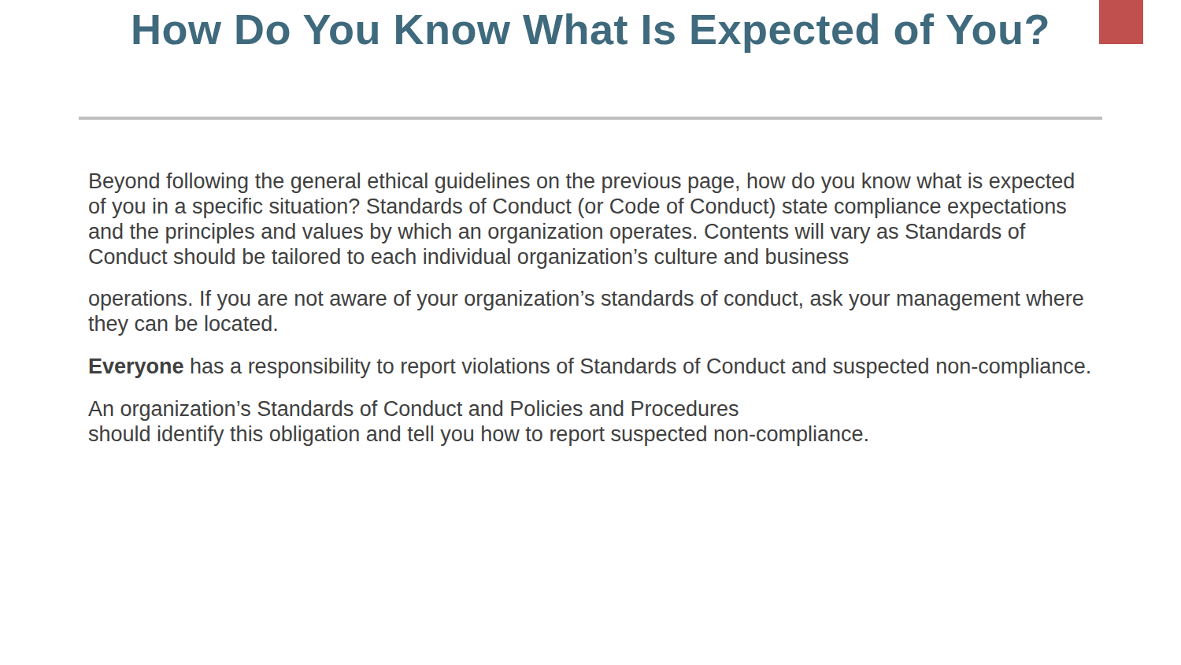9
How Do You Know What Is Expected of You?
Beyond following the general ethical guidelines on the previous page, how do you know what is expected of you in a specific situation? Standards of Conduct (or Code of Conduct) state compliance expectations and the principles and values by which an organization operates. Contents will vary as Standards of Conduct should be tailored to each individual organization’s culture and business
operations. If you are not aware of your organization’s standards of conduct, ask your management where they can be located.
Everyone has a responsibility to report violations of Standards of Conduct and suspected non-compliance.
An organization’s Standards of Conduct and Policies and Procedures
should identify this obligation and tell you how to report suspected non-compliance.